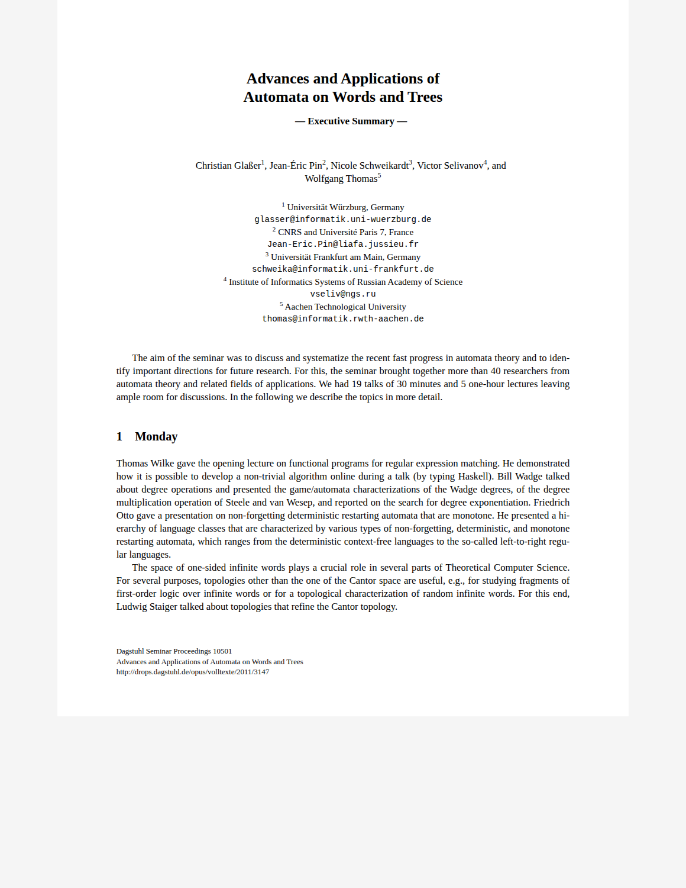Advances and Applications of
Automata on Words and Trees
— Executive Summary —
Christian Glaßer1, Jean-Éric Pin2, Nicole Schweikardt3, Victor Selivanov4, and
Wolfgang Thomas5
1 Universität Würzburg, Germany glasser@informatik.uni-wuerzburg.de 2 CNRS and Université Paris 7, France Jean-Eric.Pin@liafa.jussieu.fr 3 Universität Frankfurt am Main, Germany schweika@informatik.uni-frankfurt.de 4 Institute of Informatics Systems of Russian Academy of Science vseliv@ngs.ru 5 Aachen Technological University thomas@informatik.rwth-aachen.de
The aim of the seminar was to discuss and systematize the recent fast progress in automata theory and to identify important directions for future research. For this, the seminar brought together more than 40 researchers from automata theory and related fields of applications. We had 19 talks of 30 minutes and 5 one-hour lectures leaving ample room for discussions. In the following we describe the topics in more detail.
1 Monday
Thomas Wilke gave the opening lecture on functional programs for regular expression matching. He demonstrated how it is possible to develop a non-trivial algorithm online during a talk (by typing Haskell). Bill Wadge talked about degree operations and presented the game/automata characterizations of the Wadge degrees, of the degree multiplication operation of Steele and van Wesep, and reported on the search for degree exponentiation. Friedrich Otto gave a presentation on non-forgetting deterministic restarting automata that are monotone. He presented a hierarchy of language classes that are characterized by various types of non-forgetting, deterministic, and monotone restarting automata, which ranges from the deterministic context-free languages to the so-called left-to-right regular languages.
The space of one-sided infinite words plays a crucial role in several parts of Theoretical Computer Science. For several purposes, topologies other than the one of the Cantor space are useful, e.g., for studying fragments of first-order logic over infinite words or for a topological characterization of random infinite words. For this end, Ludwig Staiger talked about topologies that refine the Cantor topology.
Dagstuhl Seminar Proceedings 10501
Advances and Applications of Automata on Words and Trees
http://drops.dagstuhl.de/opus/volltexte/2011/3147